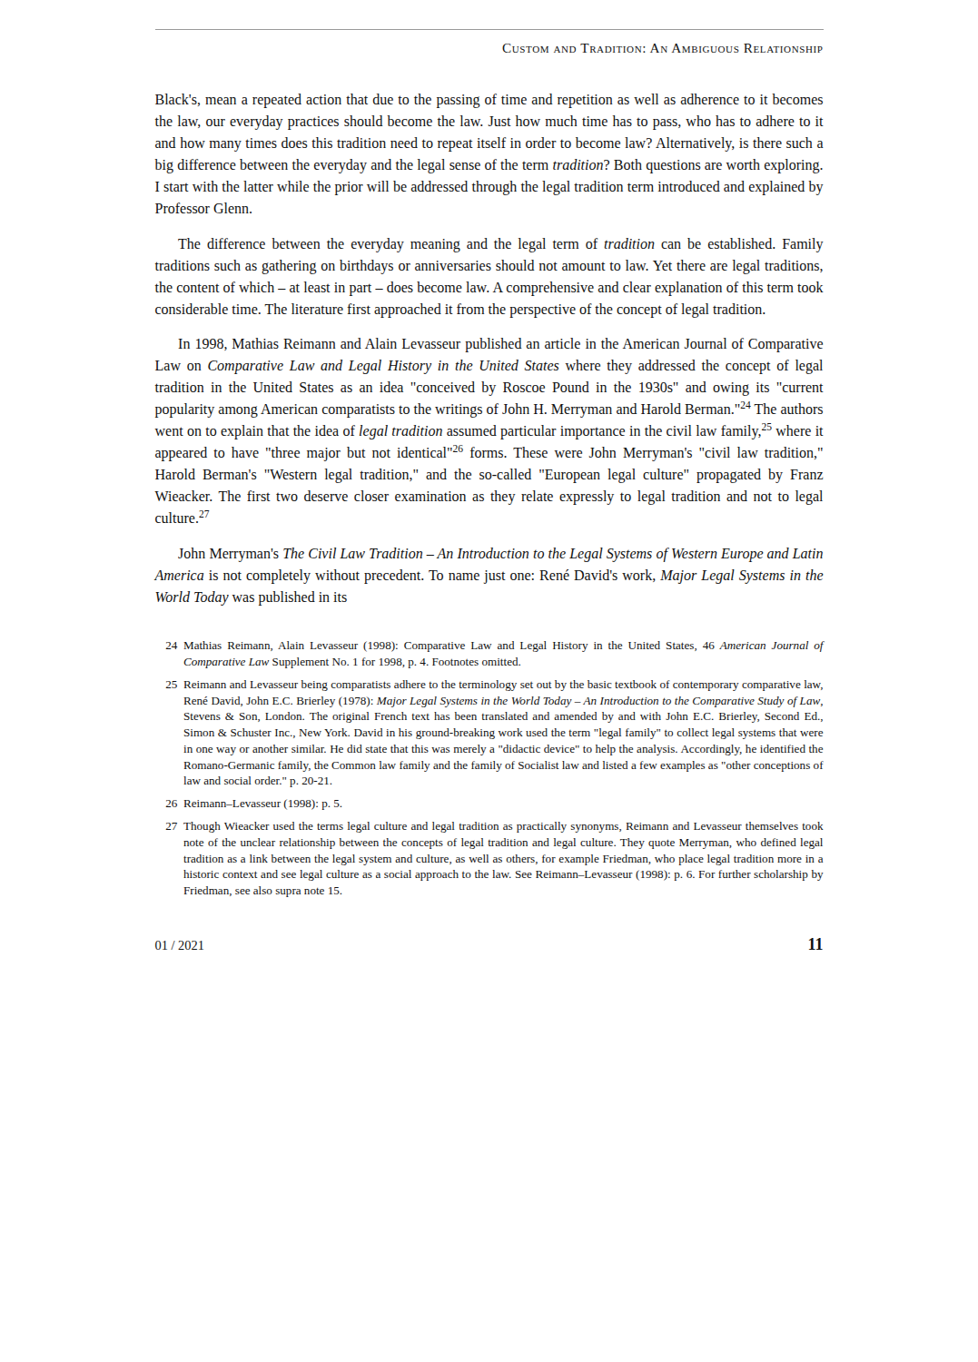Custom and Tradition: An Ambiguous Relationship
Black's, mean a repeated action that due to the passing of time and repetition as well as adherence to it becomes the law, our everyday practices should become the law. Just how much time has to pass, who has to adhere to it and how many times does this tradition need to repeat itself in order to become law? Alternatively, is there such a big difference between the everyday and the legal sense of the term tradition? Both questions are worth exploring. I start with the latter while the prior will be addressed through the legal tradition term introduced and explained by Professor Glenn.
The difference between the everyday meaning and the legal term of tradition can be established. Family traditions such as gathering on birthdays or anniversaries should not amount to law. Yet there are legal traditions, the content of which – at least in part – does become law. A comprehensive and clear explanation of this term took considerable time. The literature first approached it from the perspective of the concept of legal tradition.
In 1998, Mathias Reimann and Alain Levasseur published an article in the American Journal of Comparative Law on Comparative Law and Legal History in the United States where they addressed the concept of legal tradition in the United States as an idea "conceived by Roscoe Pound in the 1930s" and owing its "current popularity among American comparatists to the writings of John H. Merryman and Harold Berman."24 The authors went on to explain that the idea of legal tradition assumed particular importance in the civil law family,25 where it appeared to have "three major but not identical"26 forms. These were John Merryman's "civil law tradition," Harold Berman's "Western legal tradition," and the so-called "European legal culture" propagated by Franz Wieacker. The first two deserve closer examination as they relate expressly to legal tradition and not to legal culture.27
John Merryman's The Civil Law Tradition – An Introduction to the Legal Systems of Western Europe and Latin America is not completely without precedent. To name just one: René David's work, Major Legal Systems in the World Today was published in its
Mathias Reimann, Alain Levasseur (1998): Comparative Law and Legal History in the United States, 46 American Journal of Comparative Law Supplement No. 1 for 1998, p. 4. Footnotes omitted.
Reimann and Levasseur being comparatists adhere to the terminology set out by the basic textbook of contemporary comparative law, René David, John E.C. Brierley (1978): Major Legal Systems in the World Today – An Introduction to the Comparative Study of Law, Stevens & Son, London. The original French text has been translated and amended by and with John E.C. Brierley, Second Ed., Simon & Schuster Inc., New York. David in his ground-breaking work used the term "legal family" to collect legal systems that were in one way or another similar. He did state that this was merely a "didactic device" to help the analysis. Accordingly, he identified the Romano-Germanic family, the Common law family and the family of Socialist law and listed a few examples as "other conceptions of law and social order." p. 20-21.
Reimann–Levasseur (1998): p. 5.
Though Wieacker used the terms legal culture and legal tradition as practically synonyms, Reimann and Levasseur themselves took note of the unclear relationship between the concepts of legal tradition and legal culture. They quote Merryman, who defined legal tradition as a link between the legal system and culture, as well as others, for example Friedman, who place legal tradition more in a historic context and see legal culture as a social approach to the law. See Reimann–Levasseur (1998): p. 6. For further scholarship by Friedman, see also supra note 15.
01 / 2021 11